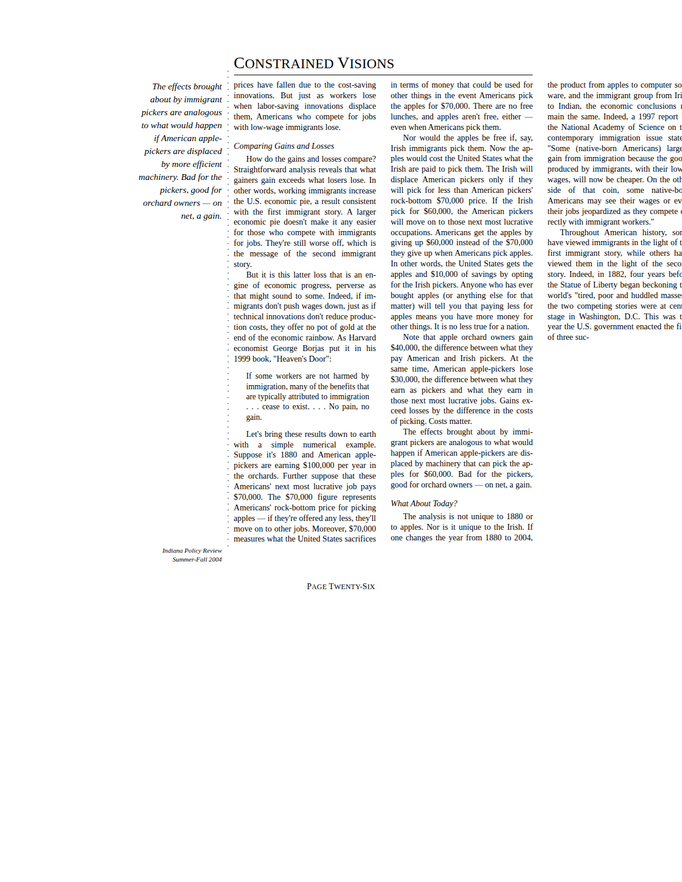CONSTRAINED VISIONS
The effects brought about by immigrant pickers are analogous to what would happen if American apple-pickers are displaced by more efficient machinery. Bad for the pickers, good for orchard owners — on net, a gain.
..................................................................................
prices have fallen due to the cost-saving innovations. But just as workers lose when labor-saving innovations displace them, Americans who compete for jobs with low-wage immigrants lose.
Comparing Gains and Losses
How do the gains and losses compare? Straightforward analysis reveals that what gainers gain exceeds what losers lose. In other words, working immigrants increase the U.S. economic pie, a result consistent with the first immigrant story. A larger economic pie doesn't make it any easier for those who compete with immigrants for jobs. They're still worse off, which is the message of the second immigrant story.
But it is this latter loss that is an engine of economic progress, perverse as that might sound to some. Indeed, if immigrants don't push wages down, just as if technical innovations don't reduce production costs, they offer no pot of gold at the end of the economic rainbow. As Harvard economist George Borjas put it in his 1999 book, "Heaven's Door":
If some workers are not harmed by immigration, many of the benefits that are typically attributed to immigration . . . cease to exist. . . . No pain, no gain.
Let's bring these results down to earth with a simple numerical example. Suppose it's 1880 and American apple-pickers are earning $100,000 per year in the orchards. Further suppose that these Americans' next most lucrative job pays $70,000. The $70,000 figure represents Americans' rock-bottom price for picking apples — if they're offered any less, they'll move on to other jobs. Moreover, $70,000 measures what the United States sacrifices in terms of money that could be used for other things in the event Americans pick the apples for $70,000. There are no free lunches, and apples aren't free, either — even when Americans pick them.
Nor would the apples be free if, say, Irish immigrants pick them. Now the apples would cost the United States what the Irish are paid to pick them. The Irish will displace American pickers only if they will pick for less than American pickers' rock-bottom $70,000 price. If the Irish pick for $60,000, the American pickers will move on to those next most lucrative occupations. Americans get the apples by giving up $60,000 instead of the $70,000 they give up when Americans pick apples. In other words, the United States gets the apples and $10,000 of savings by opting for the Irish pickers. Anyone who has ever bought apples (or anything else for that matter) will tell you that paying less for apples means you have more money for other things. It is no less true for a nation.
Note that apple orchard owners gain $40,000, the difference between what they pay American and Irish pickers. At the same time, American apple-pickers lose $30,000, the difference between what they earn as pickers and what they earn in those next most lucrative jobs. Gains exceed losses by the difference in the costs of picking. Costs matter.
The effects brought about by immigrant pickers are analogous to what would happen if American apple-pickers are displaced by machinery that can pick the apples for $60,000. Bad for the pickers, good for orchard owners — on net, a gain.
What About Today?
The analysis is not unique to 1880 or to apples. Nor is it unique to the Irish. If one changes the year from 1880 to 2004, the product from apples to computer software, and the immigrant group from Irish to Indian, the economic conclusions remain the same. Indeed, a 1997 report by the National Academy of Science on the contemporary immigration issue stated: "Some (native-born Americans) largely gain from immigration because the goods produced by immigrants, with their lower wages, will now be cheaper. On the other side of that coin, some native-born Americans may see their wages or even their jobs jeopardized as they compete directly with immigrant workers."
Throughout American history, some have viewed immigrants in the light of the first immigrant story, while others have viewed them in the light of the second story. Indeed, in 1882, four years before the Statue of Liberty began beckoning the world's "tired, poor and huddled masses," the two competing stories were at center stage in Washington, D.C. This was the year the U.S. government enacted the first of three suc-
Indiana Policy Review
Summer-Fall 2004
PAGE TWENTY-SIX